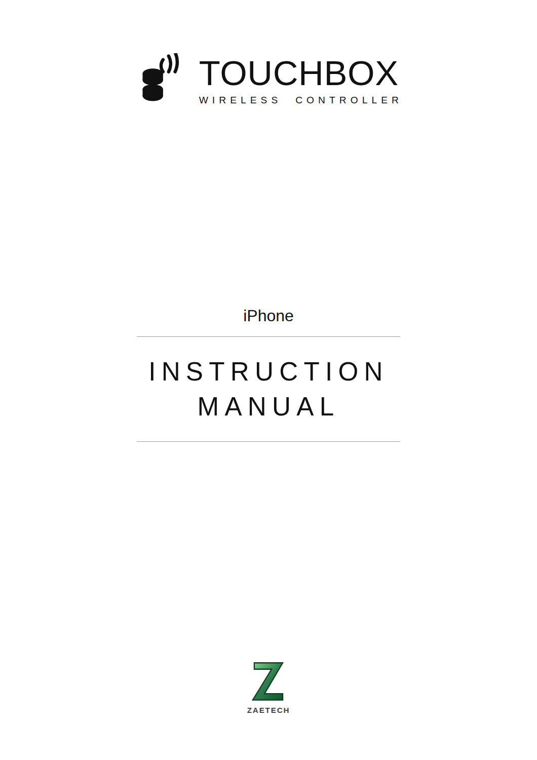TOUCHBOX
WIRELESS CONTROLLER
iPhone
Instruction Manual
ZAETECH